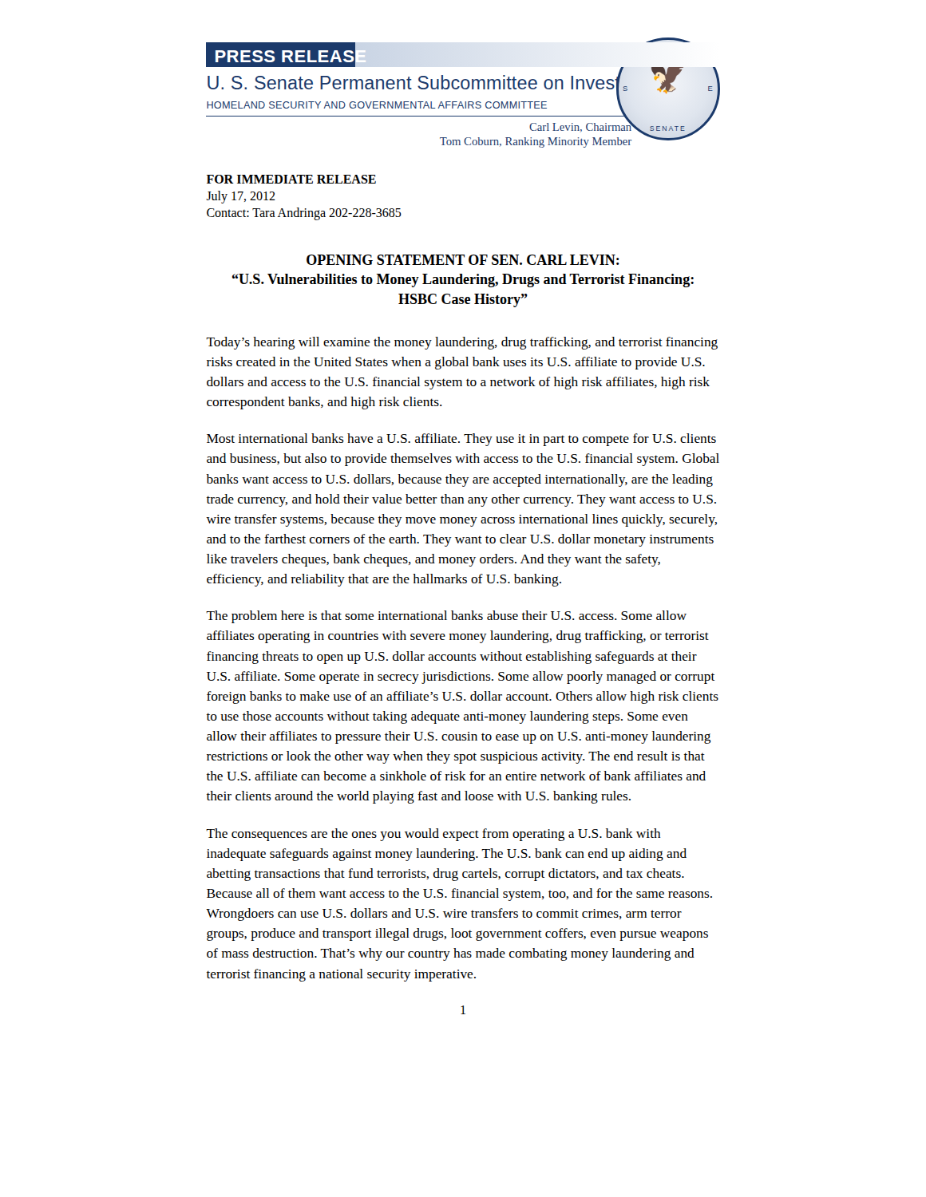★ ★ ★ ★ ★ ★ ★
🦅
S
E
SENATE
PRESS RELEASE
U. S. Senate Permanent Subcommittee on Investigations
HOMELAND SECURITY AND GOVERNMENTAL AFFAIRS COMMITTEE
Carl Levin, Chairman
Tom Coburn, Ranking Minority Member
FOR IMMEDIATE RELEASE
July 17, 2012
Contact: Tara Andringa 202-228-3685
OPENING STATEMENT OF SEN. CARL LEVIN: “U.S. Vulnerabilities to Money Laundering, Drugs and Terrorist Financing: HSBC Case History”
Today’s hearing will examine the money laundering, drug trafficking, and terrorist financing risks created in the United States when a global bank uses its U.S. affiliate to provide U.S. dollars and access to the U.S. financial system to a network of high risk affiliates, high risk correspondent banks, and high risk clients.
Most international banks have a U.S. affiliate. They use it in part to compete for U.S. clients and business, but also to provide themselves with access to the U.S. financial system. Global banks want access to U.S. dollars, because they are accepted internationally, are the leading trade currency, and hold their value better than any other currency. They want access to U.S. wire transfer systems, because they move money across international lines quickly, securely, and to the farthest corners of the earth. They want to clear U.S. dollar monetary instruments like travelers cheques, bank cheques, and money orders. And they want the safety, efficiency, and reliability that are the hallmarks of U.S. banking.
The problem here is that some international banks abuse their U.S. access. Some allow affiliates operating in countries with severe money laundering, drug trafficking, or terrorist financing threats to open up U.S. dollar accounts without establishing safeguards at their U.S. affiliate. Some operate in secrecy jurisdictions. Some allow poorly managed or corrupt foreign banks to make use of an affiliate’s U.S. dollar account. Others allow high risk clients to use those accounts without taking adequate anti-money laundering steps. Some even allow their affiliates to pressure their U.S. cousin to ease up on U.S. anti-money laundering restrictions or look the other way when they spot suspicious activity. The end result is that the U.S. affiliate can become a sinkhole of risk for an entire network of bank affiliates and their clients around the world playing fast and loose with U.S. banking rules.
The consequences are the ones you would expect from operating a U.S. bank with inadequate safeguards against money laundering. The U.S. bank can end up aiding and abetting transactions that fund terrorists, drug cartels, corrupt dictators, and tax cheats. Because all of them want access to the U.S. financial system, too, and for the same reasons. Wrongdoers can use U.S. dollars and U.S. wire transfers to commit crimes, arm terror groups, produce and transport illegal drugs, loot government coffers, even pursue weapons of mass destruction. That’s why our country has made combating money laundering and terrorist financing a national security imperative.
1